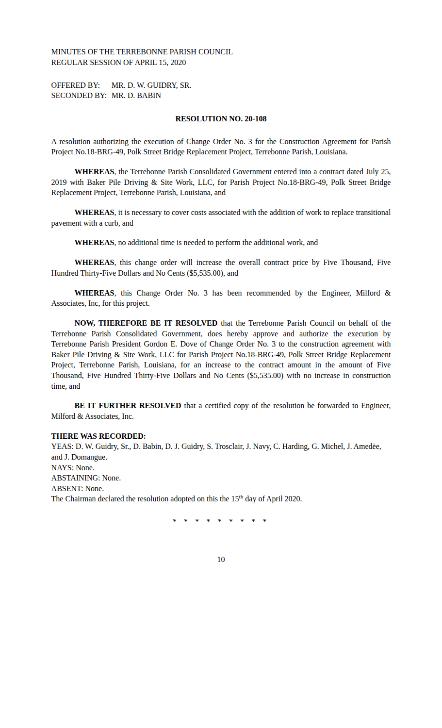Minutes of the Terrebonne Parish Council
Regular Session of April 15, 2020
| Offered by: | Mr. D. W. Guidry, Sr. |
| Seconded by: | Mr. D. Babin |
Resolution No. 20-108
A resolution authorizing the execution of Change Order No. 3 for the Construction Agreement for Parish Project No.18-BRG-49, Polk Street Bridge Replacement Project, Terrebonne Parish, Louisiana.
WHEREAS, the Terrebonne Parish Consolidated Government entered into a contract dated July 25, 2019 with Baker Pile Driving & Site Work, LLC, for Parish Project No.18-BRG-49, Polk Street Bridge Replacement Project, Terrebonne Parish, Louisiana, and
WHEREAS, it is necessary to cover costs associated with the addition of work to replace transitional pavement with a curb, and
WHEREAS, no additional time is needed to perform the additional work, and
WHEREAS, this change order will increase the overall contract price by Five Thousand, Five Hundred Thirty-Five Dollars and No Cents ($5,535.00), and
WHEREAS, this Change Order No. 3 has been recommended by the Engineer, Milford & Associates, Inc, for this project.
NOW, THEREFORE BE IT RESOLVED that the Terrebonne Parish Council on behalf of the Terrebonne Parish Consolidated Government, does hereby approve and authorize the execution by Terrebonne Parish President Gordon E. Dove of Change Order No. 3 to the construction agreement with Baker Pile Driving & Site Work, LLC for Parish Project No.18-BRG-49, Polk Street Bridge Replacement Project, Terrebonne Parish, Louisiana, for an increase to the contract amount in the amount of Five Thousand, Five Hundred Thirty-Five Dollars and No Cents ($5,535.00) with no increase in construction time, and
BE IT FURTHER RESOLVED that a certified copy of the resolution be forwarded to Engineer, Milford & Associates, Inc.
There was recorded:
YEAS: D. W. Guidry, Sr., D. Babin, D. J. Guidry, S. Trosclair, J. Navy, C. Harding, G. Michel, J. Amedėe, and J. Domangue.
NAYS: None.
ABSTAINING: None.
ABSENT: None.
The Chairman declared the resolution adopted on this the 15th day of April 2020.
* * * * * * * * *
10